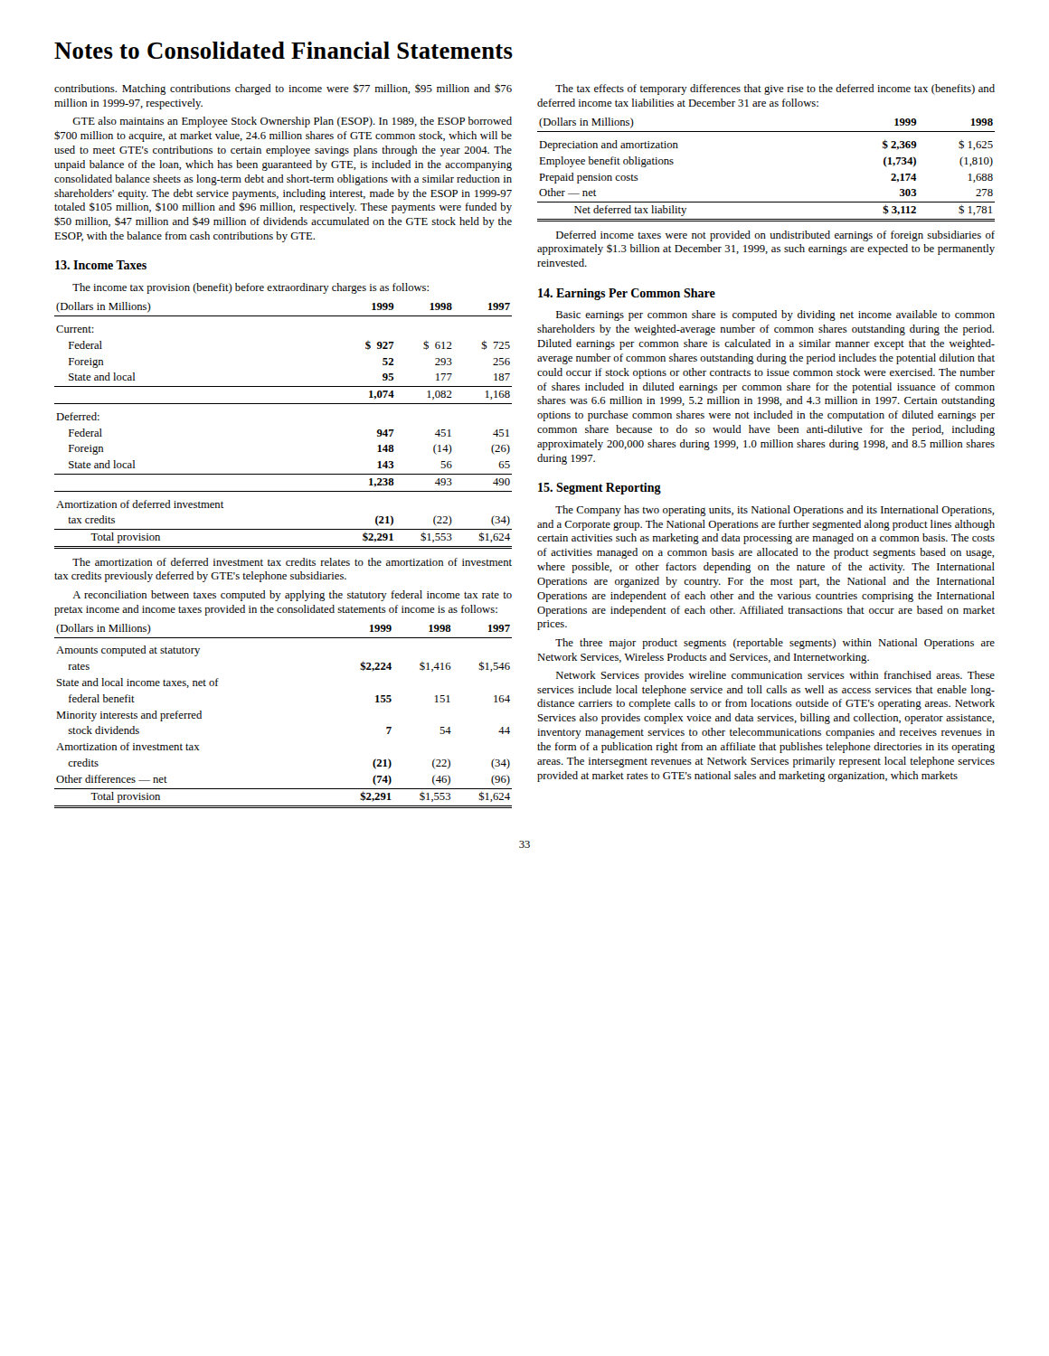Notes to Consolidated Financial Statements
contributions. Matching contributions charged to income were $77 million, $95 million and $76 million in 1999-97, respectively.
GTE also maintains an Employee Stock Ownership Plan (ESOP). In 1989, the ESOP borrowed $700 million to acquire, at market value, 24.6 million shares of GTE common stock, which will be used to meet GTE's contributions to certain employee savings plans through the year 2004. The unpaid balance of the loan, which has been guaranteed by GTE, is included in the accompanying consolidated balance sheets as long-term debt and short-term obligations with a similar reduction in shareholders' equity. The debt service payments, including interest, made by the ESOP in 1999-97 totaled $105 million, $100 million and $96 million, respectively. These payments were funded by $50 million, $47 million and $49 million of dividends accumulated on the GTE stock held by the ESOP, with the balance from cash contributions by GTE.
13. Income Taxes
The income tax provision (benefit) before extraordinary charges is as follows:
| (Dollars in Millions) | 1999 | 1998 | 1997 |
| --- | --- | --- | --- |
| Current: | | | |
| Federal | $ 927 | $ 612 | $ 725 |
| Foreign | 52 | 293 | 256 |
| State and local | 95 | 177 | 187 |
| | 1,074 | 1,082 | 1,168 |
| Deferred: | | | |
| Federal | 947 | 451 | 451 |
| Foreign | 148 | (14) | (26) |
| State and local | 143 | 56 | 65 |
| | 1,238 | 493 | 490 |
| Amortization of deferred investment | | | |
| tax credits | (21) | (22) | (34) |
| Total provision | $2,291 | $1,553 | $1,624 |
The amortization of deferred investment tax credits relates to the amortization of investment tax credits previously deferred by GTE's telephone subsidiaries.
A reconciliation between taxes computed by applying the statutory federal income tax rate to pretax income and income taxes provided in the consolidated statements of income is as follows:
| (Dollars in Millions) | 1999 | 1998 | 1997 |
| --- | --- | --- | --- |
| Amounts computed at statutory | | | |
| rates | $2,224 | $1,416 | $1,546 |
| State and local income taxes, net of | | | |
| federal benefit | 155 | 151 | 164 |
| Minority interests and preferred | | | |
| stock dividends | 7 | 54 | 44 |
| Amortization of investment tax | | | |
| credits | (21) | (22) | (34) |
| Other differences — net | (74) | (46) | (96) |
| Total provision | $2,291 | $1,553 | $1,624 |
The tax effects of temporary differences that give rise to the deferred income tax (benefits) and deferred income tax liabilities at December 31 are as follows:
| (Dollars in Millions) | 1999 | 1998 |
| --- | --- | --- |
| Depreciation and amortization | $ 2,369 | $ 1,625 |
| Employee benefit obligations | (1,734) | (1,810) |
| Prepaid pension costs | 2,174 | 1,688 |
| Other — net | 303 | 278 |
| Net deferred tax liability | $ 3,112 | $ 1,781 |
Deferred income taxes were not provided on undistributed earnings of foreign subsidiaries of approximately $1.3 billion at December 31, 1999, as such earnings are expected to be permanently reinvested.
14. Earnings Per Common Share
Basic earnings per common share is computed by dividing net income available to common shareholders by the weighted-average number of common shares outstanding during the period. Diluted earnings per common share is calculated in a similar manner except that the weighted-average number of common shares outstanding during the period includes the potential dilution that could occur if stock options or other contracts to issue common stock were exercised. The number of shares included in diluted earnings per common share for the potential issuance of common shares was 6.6 million in 1999, 5.2 million in 1998, and 4.3 million in 1997. Certain outstanding options to purchase common shares were not included in the computation of diluted earnings per common share because to do so would have been anti-dilutive for the period, including approximately 200,000 shares during 1999, 1.0 million shares during 1998, and 8.5 million shares during 1997.
15. Segment Reporting
The Company has two operating units, its National Operations and its International Operations, and a Corporate group. The National Operations are further segmented along product lines although certain activities such as marketing and data processing are managed on a common basis. The costs of activities managed on a common basis are allocated to the product segments based on usage, where possible, or other factors depending on the nature of the activity. The International Operations are organized by country. For the most part, the National and the International Operations are independent of each other and the various countries comprising the International Operations are independent of each other. Affiliated transactions that occur are based on market prices.
The three major product segments (reportable segments) within National Operations are Network Services, Wireless Products and Services, and Internetworking.
Network Services provides wireline communication services within franchised areas. These services include local telephone service and toll calls as well as access services that enable long-distance carriers to complete calls to or from locations outside of GTE's operating areas. Network Services also provides complex voice and data services, billing and collection, operator assistance, inventory management services to other telecommunications companies and receives revenues in the form of a publication right from an affiliate that publishes telephone directories in its operating areas. The intersegment revenues at Network Services primarily represent local telephone services provided at market rates to GTE's national sales and marketing organization, which markets
33